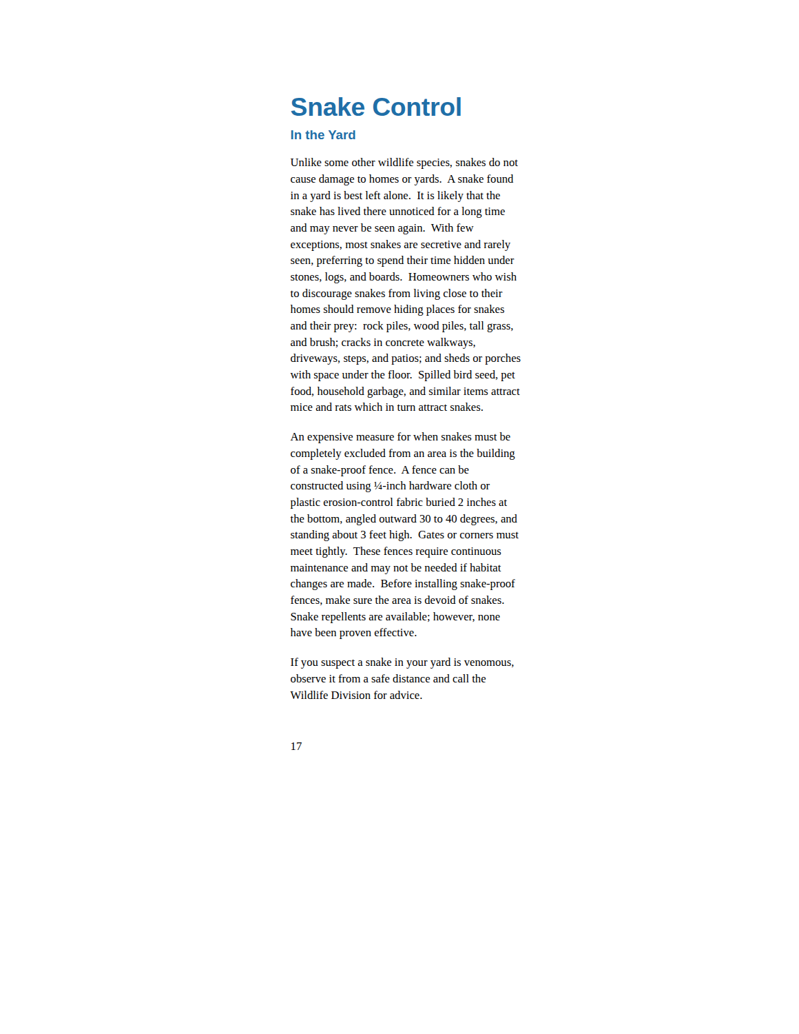Snake Control
In the Yard
Unlike some other wildlife species, snakes do not cause damage to homes or yards. A snake found in a yard is best left alone. It is likely that the snake has lived there unnoticed for a long time and may never be seen again. With few exceptions, most snakes are secretive and rarely seen, preferring to spend their time hidden under stones, logs, and boards. Homeowners who wish to discourage snakes from living close to their homes should remove hiding places for snakes and their prey: rock piles, wood piles, tall grass, and brush; cracks in concrete walkways, driveways, steps, and patios; and sheds or porches with space under the floor. Spilled bird seed, pet food, household garbage, and similar items attract mice and rats which in turn attract snakes.
An expensive measure for when snakes must be completely excluded from an area is the building of a snake-proof fence. A fence can be constructed using ¼-inch hardware cloth or plastic erosion-control fabric buried 2 inches at the bottom, angled outward 30 to 40 degrees, and standing about 3 feet high. Gates or corners must meet tightly. These fences require continuous maintenance and may not be needed if habitat changes are made. Before installing snake-proof fences, make sure the area is devoid of snakes. Snake repellents are available; however, none have been proven effective.
If you suspect a snake in your yard is venomous, observe it from a safe distance and call the Wildlife Division for advice.
17